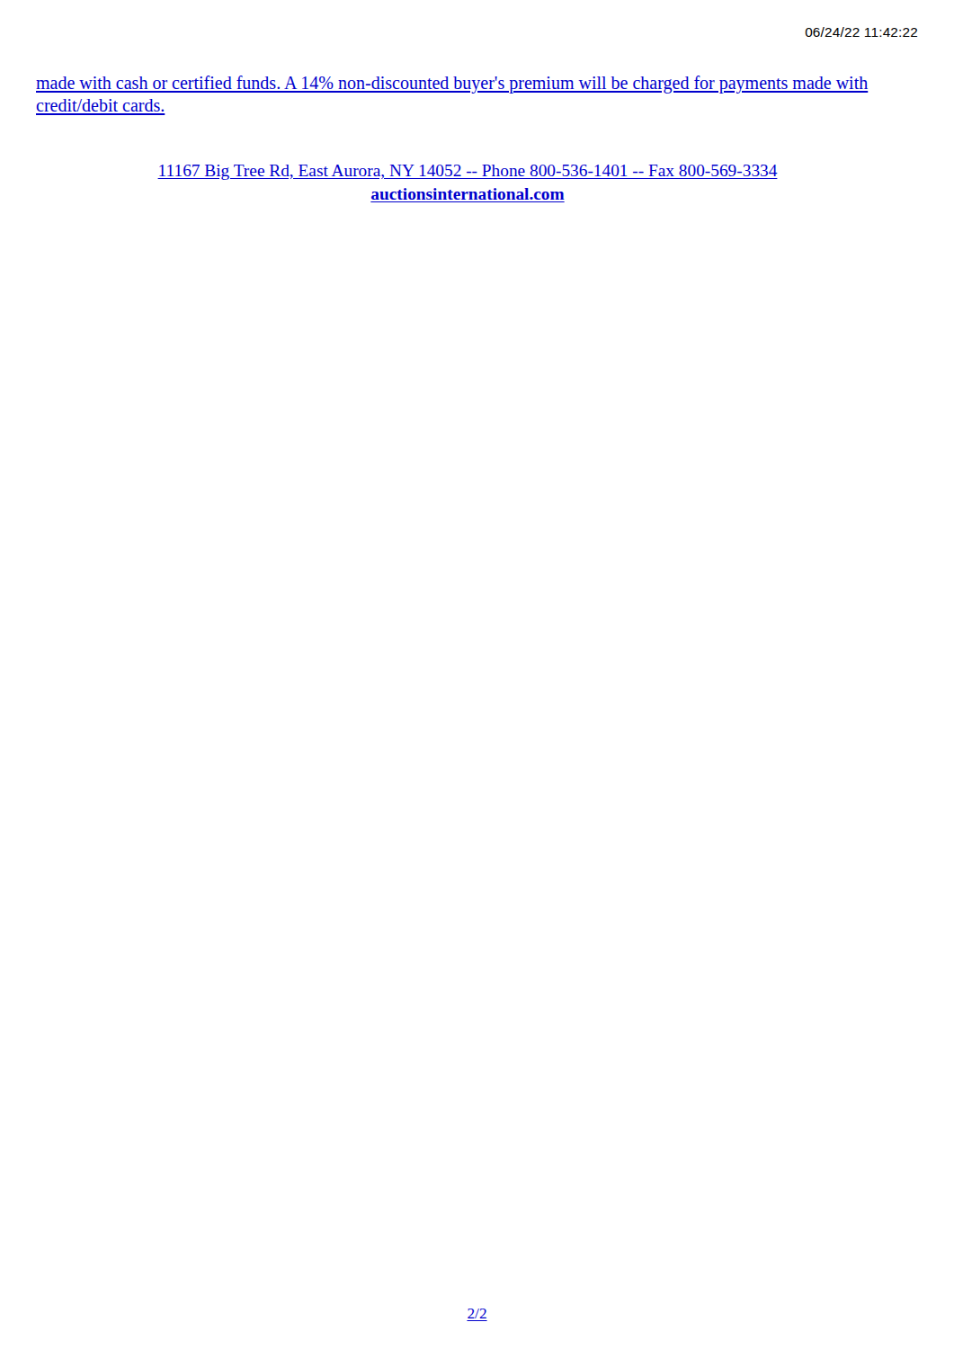06/24/22 11:42:22
made with cash or certified funds. A 14% non-discounted buyer's premium will be charged for payments made with credit/debit cards.
11167 Big Tree Rd, East Aurora, NY 14052 -- Phone 800-536-1401 -- Fax 800-569-3334
auctionsinternational.com
2/2